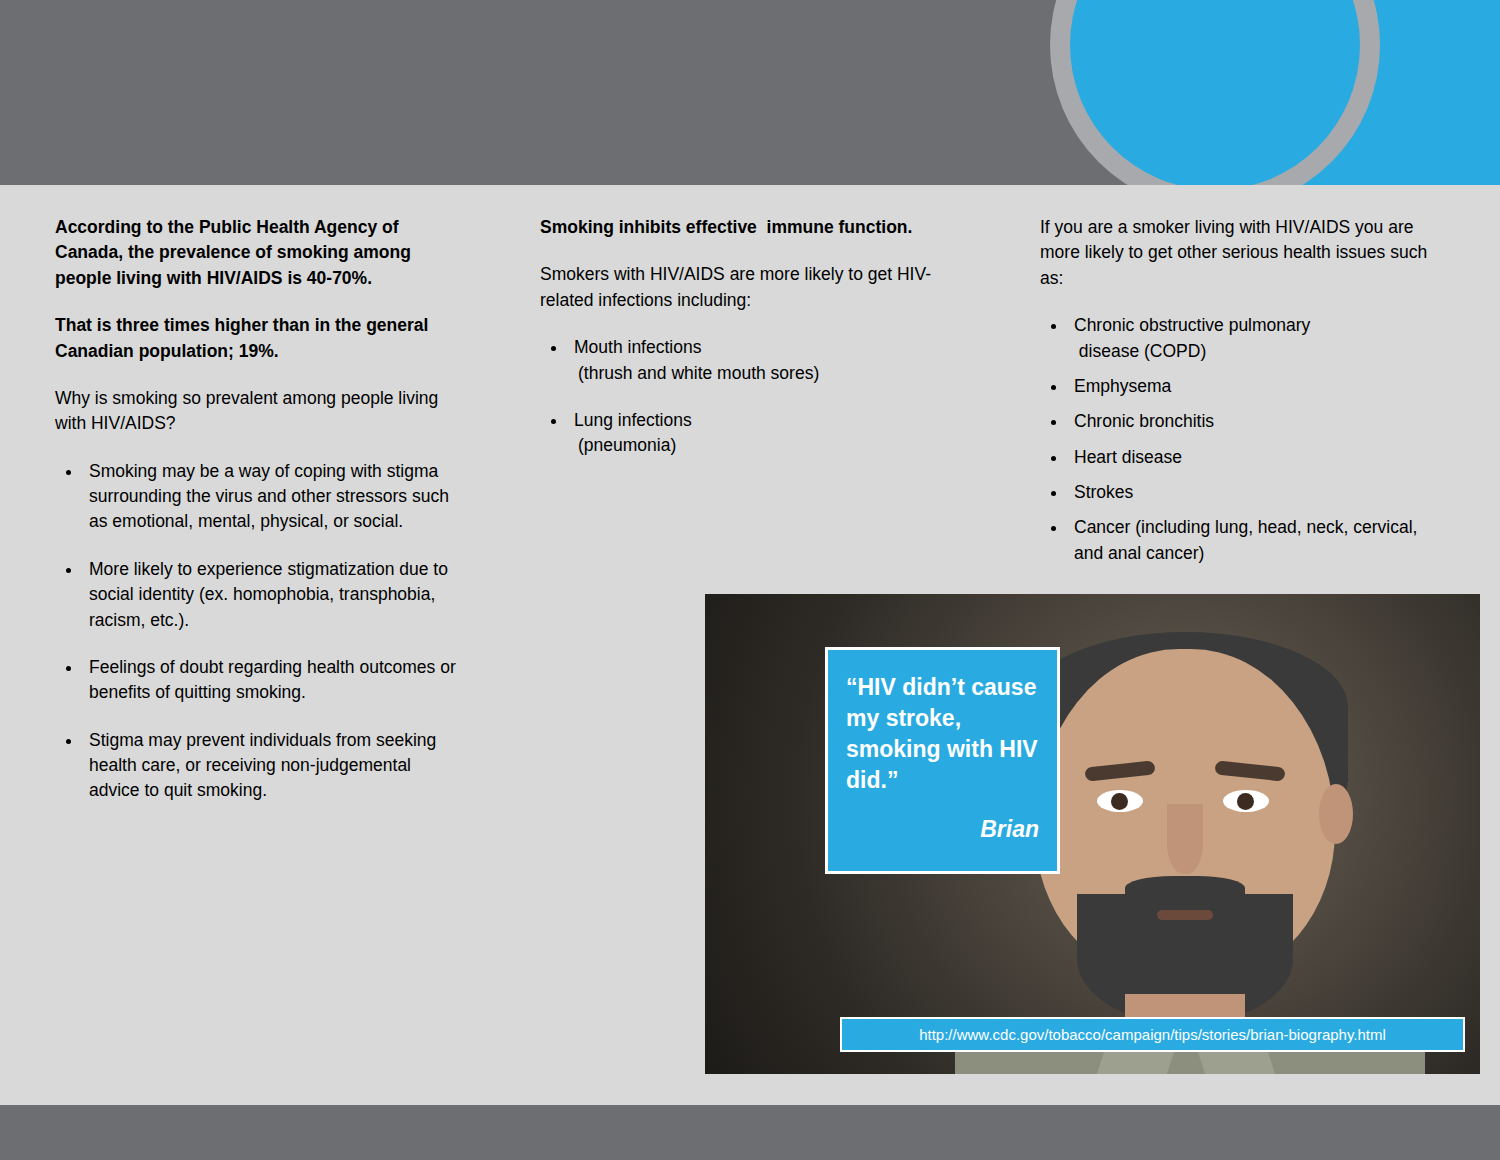According to the Public Health Agency of Canada, the prevalence of smoking among people living with HIV/AIDS is 40-70%.
That is three times higher than in the general Canadian population; 19%.
Why is smoking so prevalent among people living with HIV/AIDS?
Smoking may be a way of coping with stigma surrounding the virus and other stressors such as emotional, mental, physical, or social.
More likely to experience stigmatization due to social identity (ex. homophobia, transphobia, racism, etc.).
Feelings of doubt regarding health outcomes or benefits of quitting smoking.
Stigma may prevent individuals from seeking health care, or receiving non-judgemental advice to quit smoking.
Smoking inhibits effective immune function.
Smokers with HIV/AIDS are more likely to get HIV-related infections including:
Mouth infections(thrush and white mouth sores)
Lung infections(pneumonia)
If you are a smoker living with HIV/AIDS you are more likely to get other serious health issues such as:
Chronic obstructive pulmonary
disease (COPD)
Emphysema
Chronic bronchitis
Heart disease
Strokes
Cancer (including lung, head, neck, cervical, and anal cancer)
“HIV didn’t cause my stroke, smoking with HIV did.” Brian
http://www.cdc.gov/tobacco/campaign/tips/stories/brian-biography.html